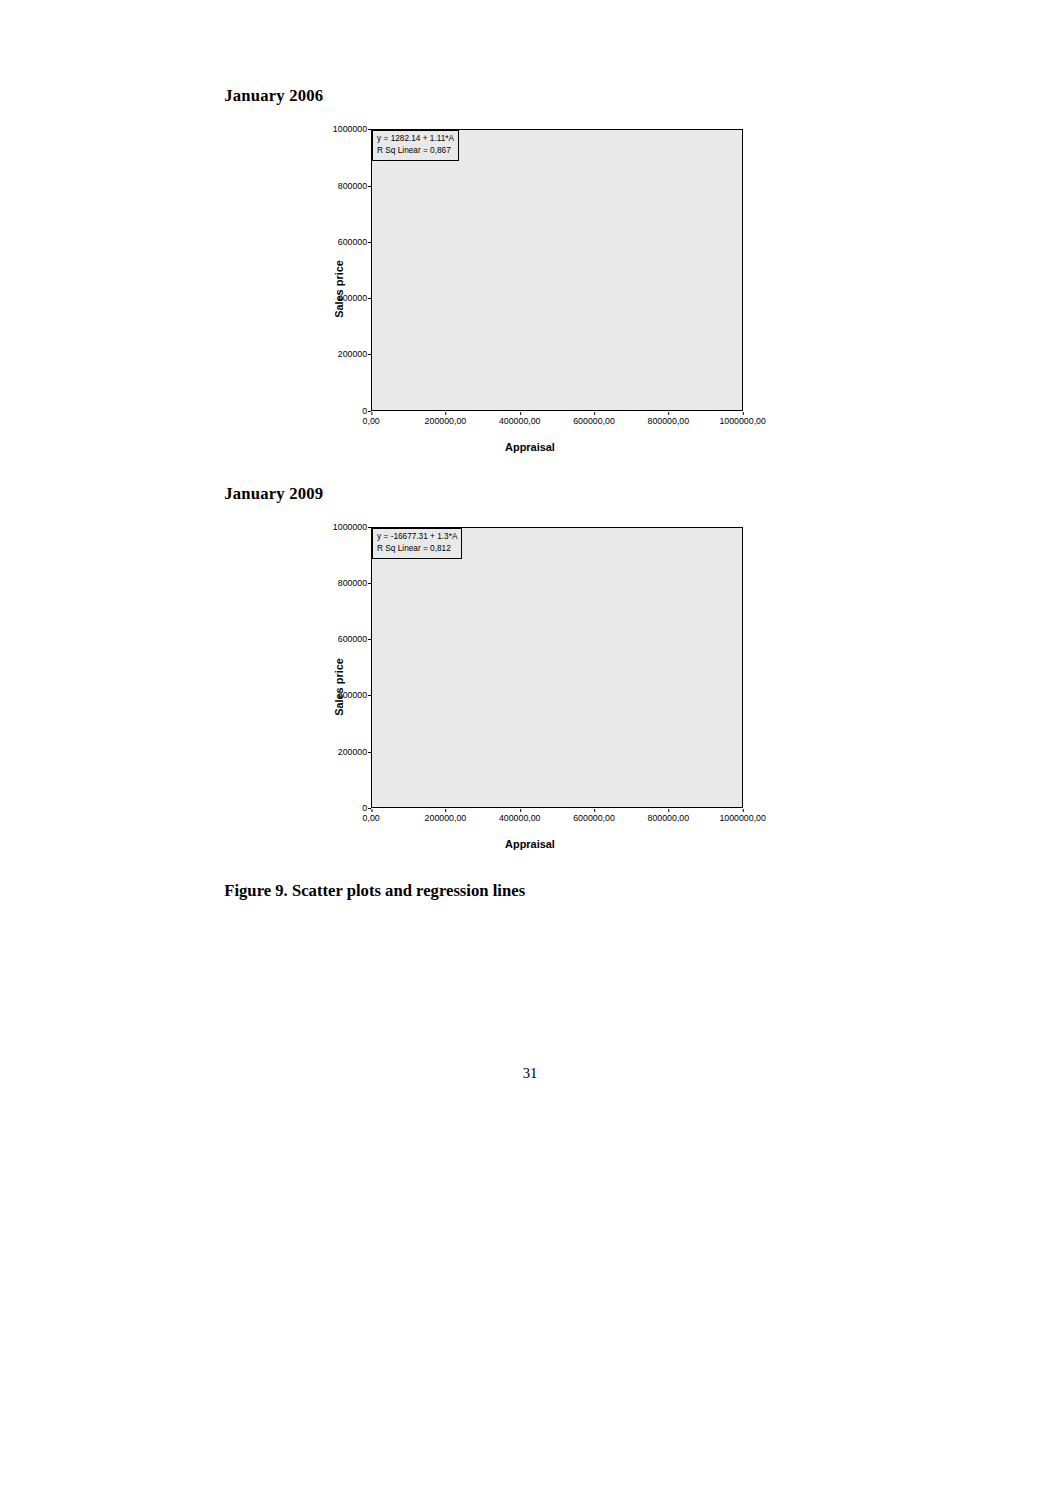January 2006
Sales price
y = 1282.14 + 1.11*A
R Sq Linear = 0,867
0
200000
400000
600000
800000
1000000
0,00
200000,00
400000,00
600000,00
800000,00
1000000,00
Appraisal
January 2009
Sales price
y = -16677.31 + 1.3*A
R Sq Linear = 0,812
0
200000
400000
600000
800000
1000000
0,00
200000,00
400000,00
600000,00
800000,00
1000000,00
Appraisal
Figure 9. Scatter plots and regression lines
31